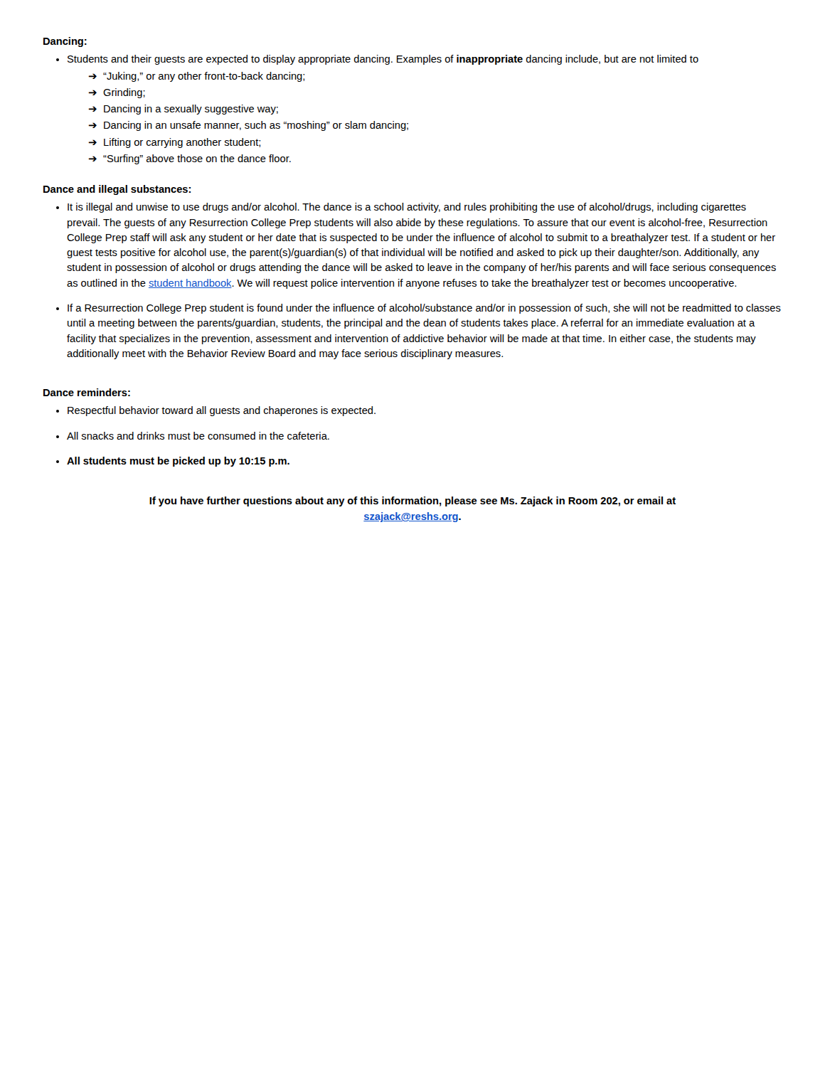Dancing:
Students and their guests are expected to display appropriate dancing. Examples of inappropriate dancing include, but are not limited to
“Juking,” or any other front-to-back dancing;
Grinding;
Dancing in a sexually suggestive way;
Dancing in an unsafe manner, such as “moshing” or slam dancing;
Lifting or carrying another student;
“Surfing” above those on the dance floor.
Dance and illegal substances:
It is illegal and unwise to use drugs and/or alcohol. The dance is a school activity, and rules prohibiting the use of alcohol/drugs, including cigarettes prevail. The guests of any Resurrection College Prep students will also abide by these regulations. To assure that our event is alcohol-free, Resurrection College Prep staff will ask any student or her date that is suspected to be under the influence of alcohol to submit to a breathalyzer test. If a student or her guest tests positive for alcohol use, the parent(s)/guardian(s) of that individual will be notified and asked to pick up their daughter/son. Additionally, any student in possession of alcohol or drugs attending the dance will be asked to leave in the company of her/his parents and will face serious consequences as outlined in the student handbook. We will request police intervention if anyone refuses to take the breathalyzer test or becomes uncooperative.
If a Resurrection College Prep student is found under the influence of alcohol/substance and/or in possession of such, she will not be readmitted to classes until a meeting between the parents/guardian, students, the principal and the dean of students takes place. A referral for an immediate evaluation at a facility that specializes in the prevention, assessment and intervention of addictive behavior will be made at that time. In either case, the students may additionally meet with the Behavior Review Board and may face serious disciplinary measures.
Dance reminders:
Respectful behavior toward all guests and chaperones is expected.
All snacks and drinks must be consumed in the cafeteria.
All students must be picked up by 10:15 p.m.
If you have further questions about any of this information, please see Ms. Zajack in Room 202, or email at
szajack@reshs.org.